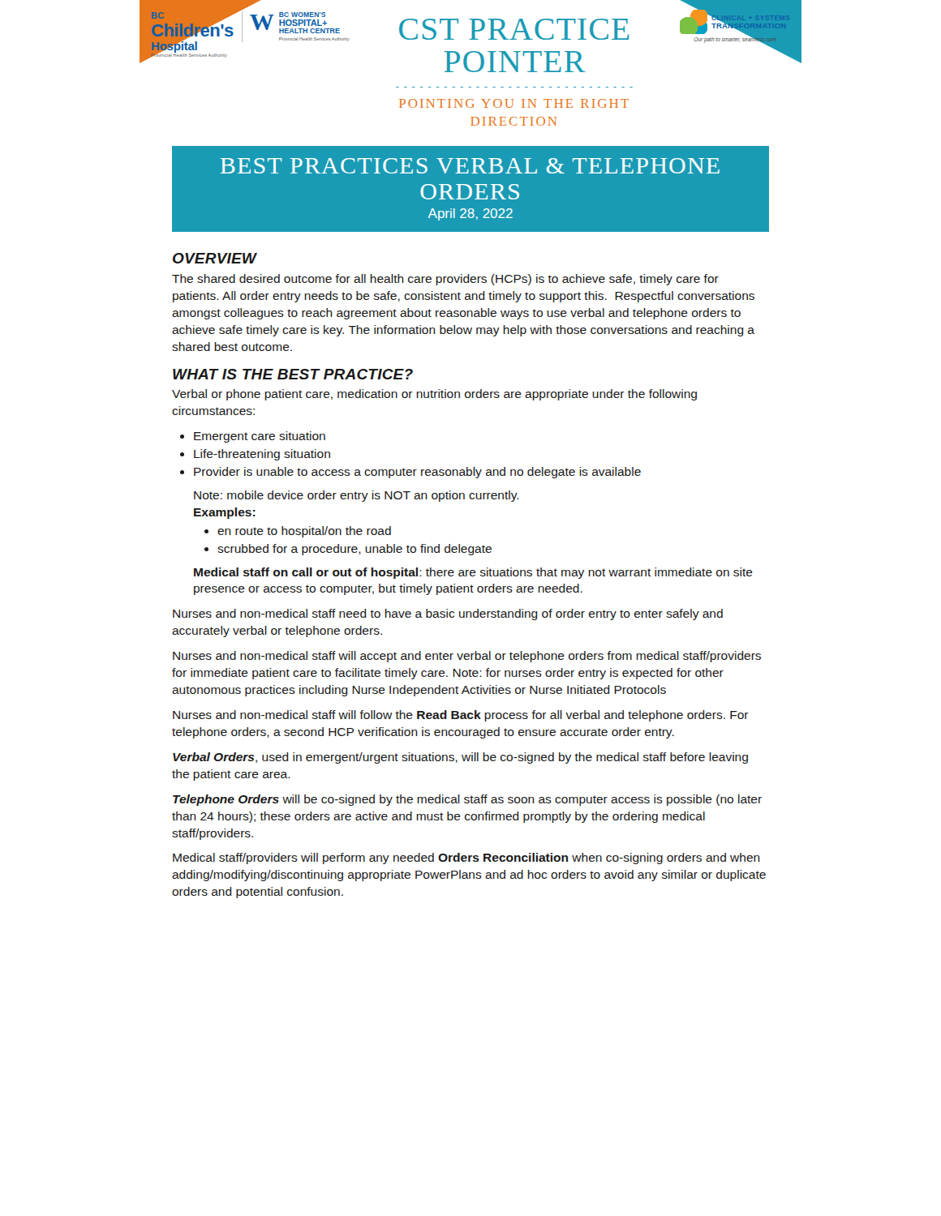BC
Children's
Hospital
Provincial Health Services Authority
W
BC WOMEN'S
HOSPITAL+
HEALTH CENTRE
Provincial Health Services Authority
CST PRACTICE POINTER
- - - - - - - - - - - - - - - - - - - - - - - - - - - - - -
POINTING YOU IN THE RIGHT DIRECTION
CLINICAL + SYSTEMS
TRANSFORMATION
Our path to smarter, seamless care
BEST PRACTICES VERBAL & TELEPHONE ORDERS
April 28, 2022
OVERVIEW
The shared desired outcome for all health care providers (HCPs) is to achieve safe, timely care for patients. All order entry needs to be safe, consistent and timely to support this. Respectful conversations amongst colleagues to reach agreement about reasonable ways to use verbal and telephone orders to achieve safe timely care is key. The information below may help with those conversations and reaching a shared best outcome.
WHAT IS THE BEST PRACTICE?
Verbal or phone patient care, medication or nutrition orders are appropriate under the following circumstances:
Emergent care situation
Life-threatening situation
Provider is unable to access a computer reasonably and no delegate is available
Note: mobile device order entry is NOT an option currently.
Examples:
en route to hospital/on the road
scrubbed for a procedure, unable to find delegate
Medical staff on call or out of hospital: there are situations that may not warrant immediate on site presence or access to computer, but timely patient orders are needed.
Nurses and non-medical staff need to have a basic understanding of order entry to enter safely and accurately verbal or telephone orders.
Nurses and non-medical staff will accept and enter verbal or telephone orders from medical staff/providers for immediate patient care to facilitate timely care. Note: for nurses order entry is expected for other autonomous practices including Nurse Independent Activities or Nurse Initiated Protocols
Nurses and non-medical staff will follow the Read Back process for all verbal and telephone orders. For telephone orders, a second HCP verification is encouraged to ensure accurate order entry.
Verbal Orders, used in emergent/urgent situations, will be co-signed by the medical staff before leaving the patient care area.
Telephone Orders will be co-signed by the medical staff as soon as computer access is possible (no later than 24 hours); these orders are active and must be confirmed promptly by the ordering medical staff/providers.
Medical staff/providers will perform any needed Orders Reconciliation when co-signing orders and when adding/modifying/discontinuing appropriate PowerPlans and ad hoc orders to avoid any similar or duplicate orders and potential confusion.